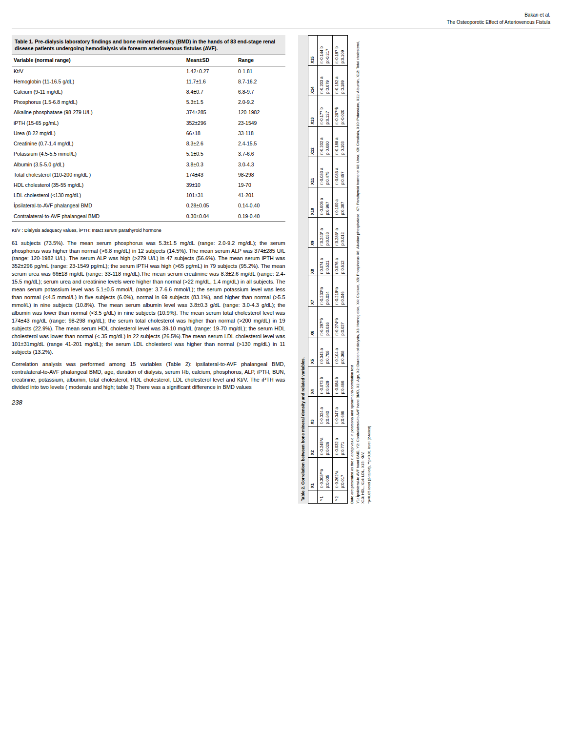Bakan et al.
The Osteoporotic Effect of Arteriovenous Fistula
Table 1. Pre-dialysis laboratory findings and bone mineral density (BMD) in the hands of 83 end-stage renal disease patients undergoing hemodialysis via forearm arteriovenous fistulas (AVF).
| Variable (normal range) | Mean±SD | Range |
| --- | --- | --- |
| Kt/V | 1.42±0.27 | 0-1.81 |
| Hemoglobin (11-16.5 g/dL) | 11.7±1.6 | 8.7-16.2 |
| Calcium (9-11 mg/dL) | 8.4±0.7 | 6.8-9.7 |
| Phosphorus (1.5-6.8 mg/dL) | 5.3±1.5 | 2.0-9.2 |
| Alkaline phosphatase (98-279 U/L) | 374±285 | 120-1982 |
| iPTH (15-65 pg/mL) | 352±296 | 23-1549 |
| Urea (8-22 mg/dL) | 66±18 | 33-118 |
| Creatinine (0.7-1.4 mg/dL) | 8.3±2.6 | 2.4-15.5 |
| Potassium (4.5-5.5 mmol/L) | 5.1±0.5 | 3.7-6.6 |
| Albumin (3.5-5.0 g/dL) | 3.8±0.3 | 3.0-4.3 |
| Total cholesterol (110-200 mg/dL ) | 174±43 | 98-298 |
| HDL cholesterol (35-55 mg/dL) | 39±10 | 19-70 |
| LDL cholesterol (<130 mg/dL) | 101±31 | 41-201 |
| İpsilateral-to-AVF phalangeal BMD | 0.28±0.05 | 0.14-0.40 |
| Contralateral-to-AVF phalangeal BMD | 0.30±0.04 | 0.19-0.40 |
Kt/V : Dialysis adequacy values, iPTH: Intact serum parathyroid hormone
61 subjects (73.5%). The mean serum phosphorus was 5.3±1.5 mg/dL (range: 2.0-9.2 mg/dL); the serum phosphorus was higher than normal (>6.8 mg/dL) in 12 subjects (14.5%). The mean serum ALP was 374±285 U/L (range: 120-1982 U/L). The serum ALP was high (>279 U/L) in 47 subjects (56.6%). The mean serum iPTH was 352±296 pg/mL (range: 23-1549 pg/mL); the serum iPTH was high (>65 pg/mL) in 79 subjects (95.2%). The mean serum urea was 66±18 mg/dL (range: 33-118 mg/dL).The mean serum creatinine was 8.3±2.6 mg/dL (range: 2.4-15.5 mg/dL); serum urea and creatinine levels were higher than normal (>22 mg/dL, 1.4 mg/dL) in all subjects. The mean serum potassium level was 5.1±0.5 mmol/L (range: 3.7-6.6 mmol/L); the serum potassium level was less than normal (<4.5 mmol/L) in five subjects (6.0%), normal in 69 subjects (83.1%), and higher than normal (>5.5 mmol/L) in nine subjects (10.8%). The mean serum albumin level was 3.8±0.3 g/dL (range: 3.0-4.3 g/dL); the albumin was lower than normal (<3.5 g/dL) in nine subjects (10.9%). The mean serum total cholesterol level was 174±43 mg/dL (range: 98-298 mg/dL); the serum total cholesterol was higher than normal (>200 mg/dL) in 19 subjects (22.9%). The mean serum HDL cholesterol level was 39-10 mg/dL (range: 19-70 mg/dL); the serum HDL cholesterol was lower than normal (< 35 mg/dL) in 22 subjects (26.5%).The mean serum LDL cholesterol level was 101±31mg/dL (range 41-201 mg/dL); the serum LDL cholesterol was higher than normal (>130 mg/dL) in 11 subjects (13.2%).
Correlation analysis was performed among 15 variables (Table 2): ipsilateral-to-AVF phalangeal BMD, contralateral-to-AVF phalangeal BMD, age, duration of dialysis, serum Hb, calcium, phosphorus, ALP, iPTH, BUN, creatinine, potassium, albumin, total cholesterol, HDL cholesterol, LDL cholesterol level and Kt/V. The iPTH was divided into two levels ( moderate and high; table 3) There was a significant difference in BMD values
238
Table 2. Correlation between bone mineral density and related variables.
| | X1 | X2 | X3 | X4 | X5 | X6 | X7 | X8 | X9 | X10 | X11 | X12 | X13 | X14 | X15 |
| --- | --- | --- | --- | --- | --- | --- | --- | --- | --- | --- | --- | --- | --- | --- | --- |
| Y1 | r:-0.308**a p:0.005 | r:-0.245*a p:0.026 | r:-0.024 a p:0.840 | r:-0.073 b p:0.529 | r:0.043 a p:0.708 | r:-0.297*b p:0.016 | r:-0.233*a p:0.034 | r:0.074 a p:0.521 | r:0.243* a p:0.033 | r:-0.005 a p:0.967 | r:-0.083 a p:0.475 | r:-0.202 a p:0.080 | r:-0.177 b p:0.127 | r:-0.203 a p:0.079 | r:-0.144 b p:-0.217 |
| Y2 | r:-0.262*a p:0.017 | r:-0.032 a p:0.771 | r:-0.047 a p:0.686 | r:-0.084 b p:0.466 | r:0.104 a p:0.368 | r:-0.274*b p:0.027 | r:-0.219*a p:0.046 | r:0.076 a p:0.512 | r:0.286* a p:0.012 | r:0.100 a p:0.387 | r:-0.086 a p:0.457 | r:-0.188 a p:0.103 | r:-0.267*b p:-0.020 | r:-0.152 a p:0.189 | r:-0.187 b p:0.109 |
Date are presented as the r. and p value in pearsona and spearmanb correlation test
Y1: İpsilateral-to AVF hand BMD, Y2: Contralateral-to AVF hand BMD, X1: Age, X2: Duration of dialysis, X3: Hemoglobin, X4: Calcium, X5: Phosphorus X6: Alkaline phosphatase, X7: Parathyroid hormone X8: Urea, X9: Creatinin, X10: Potassium, X11: Albumin, X12: Total cholesterol, X13: HDL, X14: LDL, X15: Kt/V,
*p<0.05 level (2-tailed), **p<0.01 level (2-tailed)